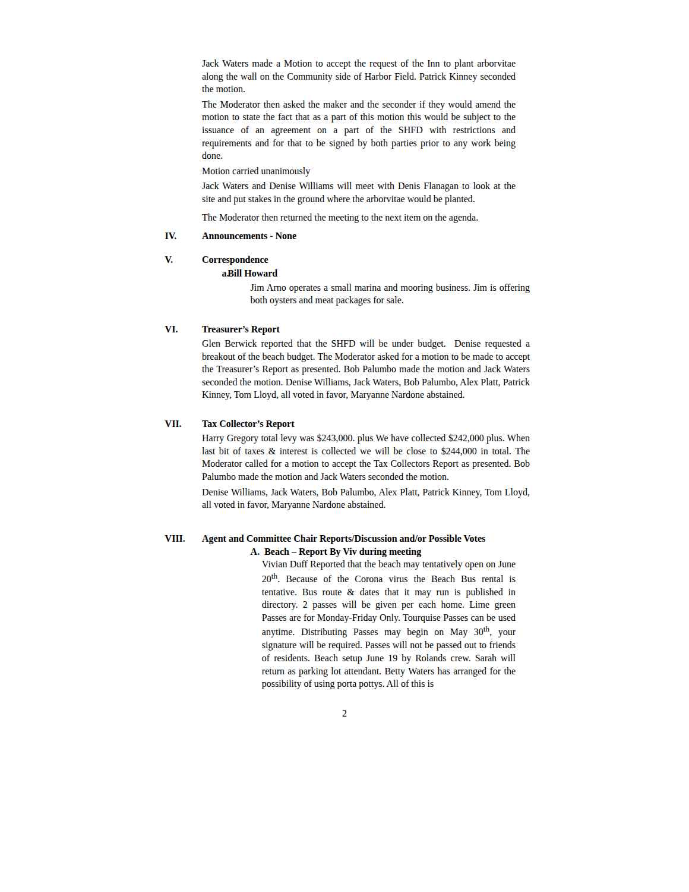Jack Waters made a Motion to accept the request of the Inn to plant arborvitae along the wall on the Community side of Harbor Field. Patrick Kinney seconded the motion.
The Moderator then asked the maker and the seconder if they would amend the motion to state the fact that as a part of this motion this would be subject to the issuance of an agreement on a part of the SHFD with restrictions and requirements and for that to be signed by both parties prior to any work being done.
Motion carried unanimously
Jack Waters and Denise Williams will meet with Denis Flanagan to look at the site and put stakes in the ground where the arborvitae would be planted.
The Moderator then returned the meeting to the next item on the agenda.
IV.
Announcements - None
V.
Correspondence
a.
Bill Howard
Jim Arno operates a small marina and mooring business. Jim is offering both oysters and meat packages for sale.
VI.
Treasurer’s Report
Glen Berwick reported that the SHFD will be under budget. Denise requested a breakout of the beach budget. The Moderator asked for a motion to be made to accept the Treasurer’s Report as presented. Bob Palumbo made the motion and Jack Waters seconded the motion. Denise Williams, Jack Waters, Bob Palumbo, Alex Platt, Patrick Kinney, Tom Lloyd, all voted in favor, Maryanne Nardone abstained.
VII.
Tax Collector’s Report
Harry Gregory total levy was $243,000. plus We have collected $242,000 plus. When last bit of taxes & interest is collected we will be close to $244,000 in total. The Moderator called for a motion to accept the Tax Collectors Report as presented. Bob Palumbo made the motion and Jack Waters seconded the motion.
Denise Williams, Jack Waters, Bob Palumbo, Alex Platt, Patrick Kinney, Tom Lloyd, all voted in favor, Maryanne Nardone abstained.
VIII.
Agent and Committee Chair Reports/Discussion and/or Possible Votes
A. Beach – Report By Viv during meeting
Vivian Duff Reported that the beach may tentatively open on June 20th. Because of the Corona virus the Beach Bus rental is tentative. Bus route & dates that it may run is published in directory. 2 passes will be given per each home. Lime green Passes are for Monday-Friday Only. Tourquise Passes can be used anytime. Distributing Passes may begin on May 30th, your signature will be required. Passes will not be passed out to friends of residents. Beach setup June 19 by Rolands crew. Sarah will return as parking lot attendant. Betty Waters has arranged for the possibility of using porta pottys. All of this is
2